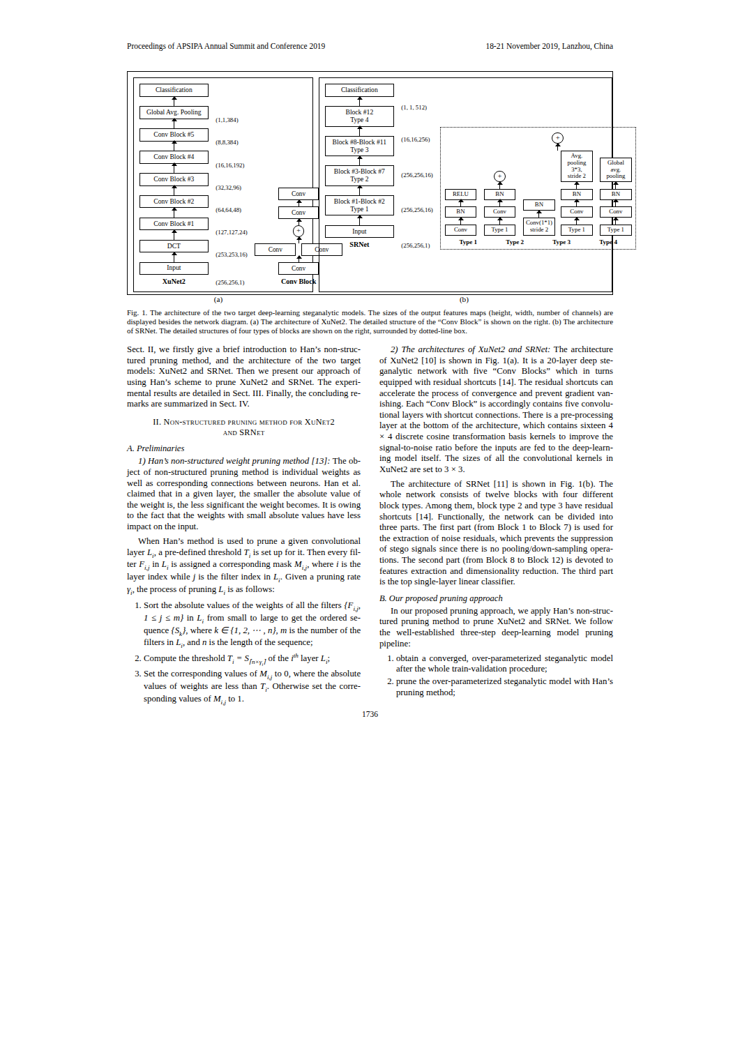Proceedings of APSIPA Annual Summit and Conference 2019
18-21 November 2019, Lanzhou, China
Classification
Global Avg. Pooling
Conv Block #5
Conv Block #4
Conv Block #3
Conv Block #2
Conv Block #1
DCT
Input
XuNet2
(1,1,384)
(8,8,384)
(16,16,192)
(32,32,96)
(64,64,48)
(127,127,24)
(253,253,16)
(256,256,1)
Conv
Conv
+
Conv
Conv
Conv
Conv Block
Classification
Block #12
Type 4
Block #8-Block #11
Type 3
Block #3-Block #7
Type 2
Block #1-Block #2
Type 1
Input
SRNet
(1, 1, 512)
(16,16,256)
(256,256,16)
(256,256,16)
(256,256,1)
RELU
BN
Conv
+
BN
Conv
Type 1
+
BN
Conv(1*1)
stride 2
Avg. pooling
3*3, stride 2
BN
Conv
Type 1
Global avg.
pooling
BN
Conv
Type 1
Type 1
Type 2
Type 3
Type 4
(a)
(b)
Fig. 1. The architecture of the two target deep-learning steganalytic models. The sizes of the output features maps (height, width, number of channels) are displayed besides the network diagram. (a) The architecture of XuNet2. The detailed structure of the “Conv Block” is shown on the right. (b) The architecture of SRNet. The detailed structures of four types of blocks are shown on the right, surrounded by dotted-line box.
Sect. II, we firstly give a brief introduction to Han’s non-structured pruning method, and the architecture of the two target models: XuNet2 and SRNet. Then we present our approach of using Han’s scheme to prune XuNet2 and SRNet. The experimental results are detailed in Sect. III. Finally, the concluding remarks are summarized in Sect. IV.
II. Non-structured pruning method for XuNet2
and SRNet
A. Preliminaries
1) Han’s non-structured weight pruning method [13]: The object of non-structured pruning method is individual weights as well as corresponding connections between neurons. Han et al. claimed that in a given layer, the smaller the absolute value of the weight is, the less significant the weight becomes. It is owing to the fact that the weights with small absolute values have less impact on the input.
When Han’s method is used to prune a given convolutional layer Li, a pre-defined threshold Ti is set up for it. Then every filter Fi,j in Li is assigned a corresponding mask Mi,j, where i is the layer index while j is the filter index in Li. Given a pruning rate γi, the process of pruning Li is as follows:
Sort the absolute values of the weights of all the filters {Fi,j, 1 ≤ j ≤ m} in Li from small to large to get the ordered sequence {Sk}, where k ∈ {1, 2, ⋯ , n}, m is the number of the filters in Li, and n is the length of the sequence;
Compute the threshold Ti = S⌈n×γi⌉ of the ith layer Li;
Set the corresponding values of Mi,j to 0, where the absolute values of weights are less than Ti. Otherwise set the corresponding values of Mi,j to 1.
2) The architectures of XuNet2 and SRNet: The architecture of XuNet2 [10] is shown in Fig. 1(a). It is a 20-layer deep steganalytic network with five “Conv Blocks” which in turns equipped with residual shortcuts [14]. The residual shortcuts can accelerate the process of convergence and prevent gradient vanishing. Each “Conv Block” is accordingly contains five convolutional layers with shortcut connections. There is a pre-processing layer at the bottom of the architecture, which contains sixteen 4 × 4 discrete cosine transformation basis kernels to improve the signal-to-noise ratio before the inputs are fed to the deep-learning model itself. The sizes of all the convolutional kernels in XuNet2 are set to 3 × 3.
The architecture of SRNet [11] is shown in Fig. 1(b). The whole network consists of twelve blocks with four different block types. Among them, block type 2 and type 3 have residual shortcuts [14]. Functionally, the network can be divided into three parts. The first part (from Block 1 to Block 7) is used for the extraction of noise residuals, which prevents the suppression of stego signals since there is no pooling/down-sampling operations. The second part (from Block 8 to Block 12) is devoted to features extraction and dimensionality reduction. The third part is the top single-layer linear classifier.
B. Our proposed pruning approach
In our proposed pruning approach, we apply Han’s non-structured pruning method to prune XuNet2 and SRNet. We follow the well-established three-step deep-learning model pruning pipeline:
obtain a converged, over-parameterized steganalytic model after the whole train-validation procedure;
prune the over-parameterized steganalytic model with Han’s pruning method;
1736